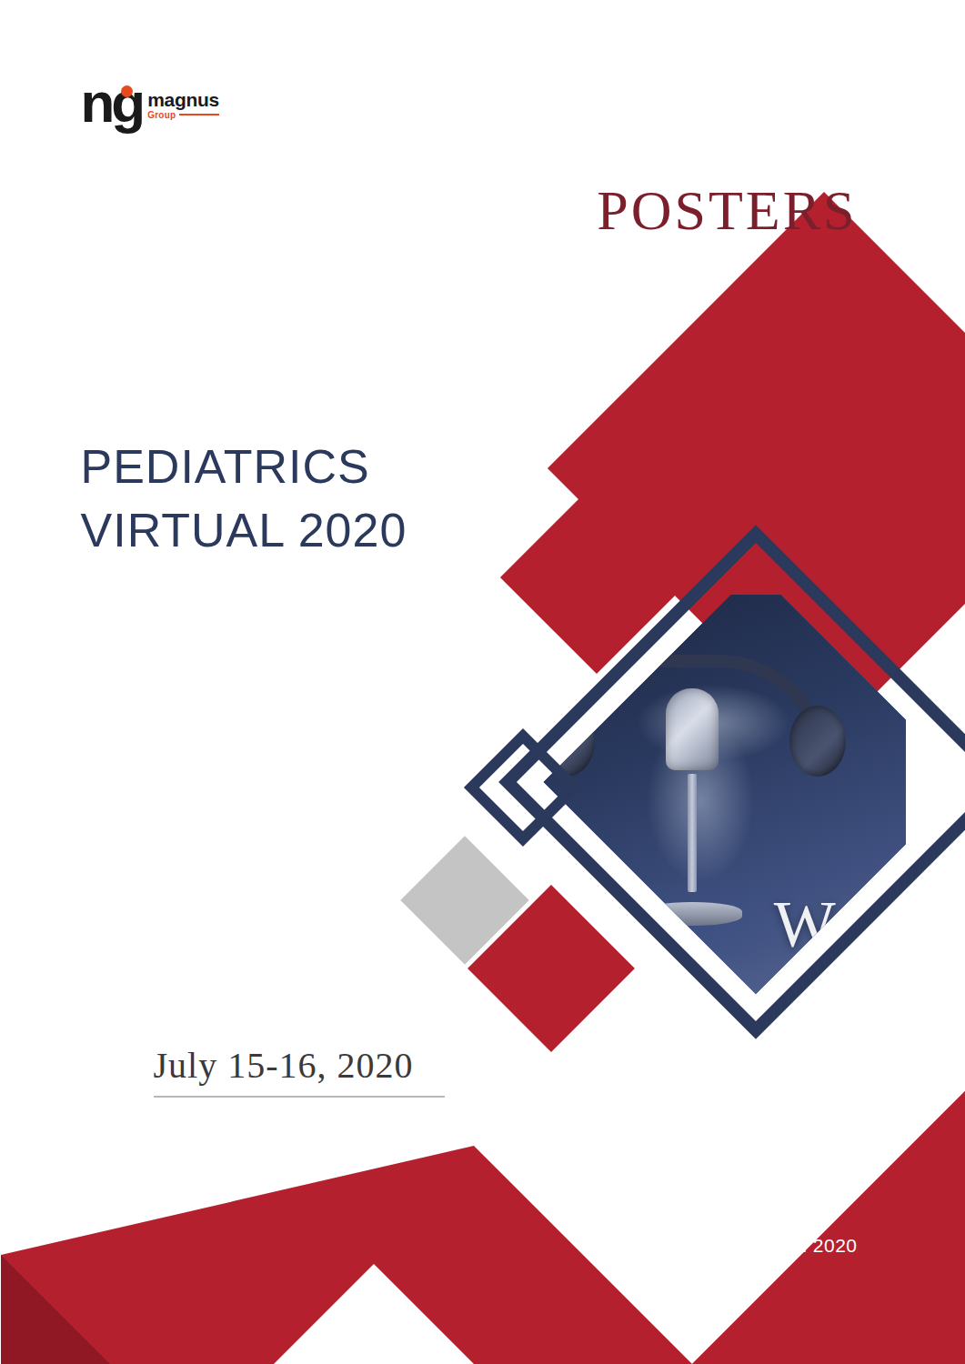Wel
ng
magnus
Group
POSTERS
PEDIATRICS
VIRTUAL 2020
July 15-16, 2020
Pediatrics Virtual 2020